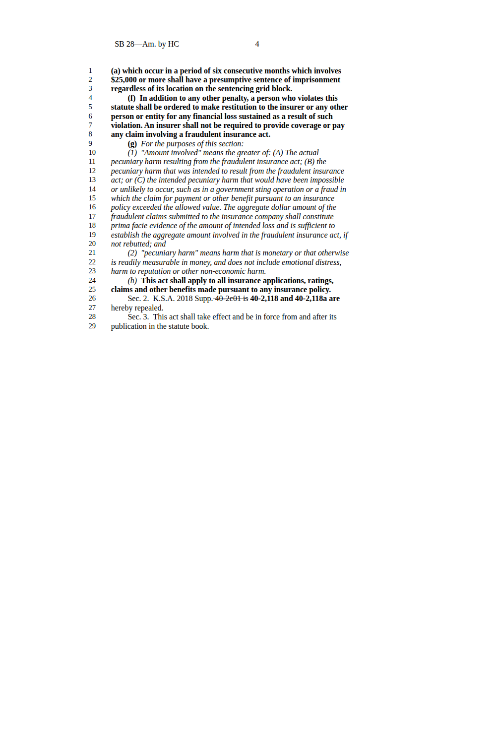SB 28—Am. by HC 4
1
(a) which occur in a period of six consecutive months which involves
2
$25,000 or more shall have a presumptive sentence of imprisonment
3
regardless of its location on the sentencing grid block.
4
(f) In addition to any other penalty, a person who violates this
5
statute shall be ordered to make restitution to the insurer or any other
6
person or entity for any financial loss sustained as a result of such
7
violation. An insurer shall not be required to provide coverage or pay
8
any claim involving a fraudulent insurance act.
9
(g) For the purposes of this section:
10
(1) "Amount involved" means the greater of: (A) The actual
11
pecuniary harm resulting from the fraudulent insurance act; (B) the
12
pecuniary harm that was intended to result from the fraudulent insurance
13
act; or (C) the intended pecuniary harm that would have been impossible
14
or unlikely to occur, such as in a government sting operation or a fraud in
15
which the claim for payment or other benefit pursuant to an insurance
16
policy exceeded the allowed value. The aggregate dollar amount of the
17
fraudulent claims submitted to the insurance company shall constitute
18
prima facie evidence of the amount of intended loss and is sufficient to
19
establish the aggregate amount involved in the fraudulent insurance act, if
20
not rebutted; and
21
(2) "pecuniary harm" means harm that is monetary or that otherwise
22
is readily measurable in money, and does not include emotional distress,
23
harm to reputation or other non-economic harm.
24
(h) This act shall apply to all insurance applications, ratings,
25
claims and other benefits made pursuant to any insurance policy.
26
Sec. 2. K.S.A. 2018 Supp. 40-2c01 is 40-2,118 and 40-2,118a are
27
hereby repealed.
28
Sec. 3. This act shall take effect and be in force from and after its
29
publication in the statute book.